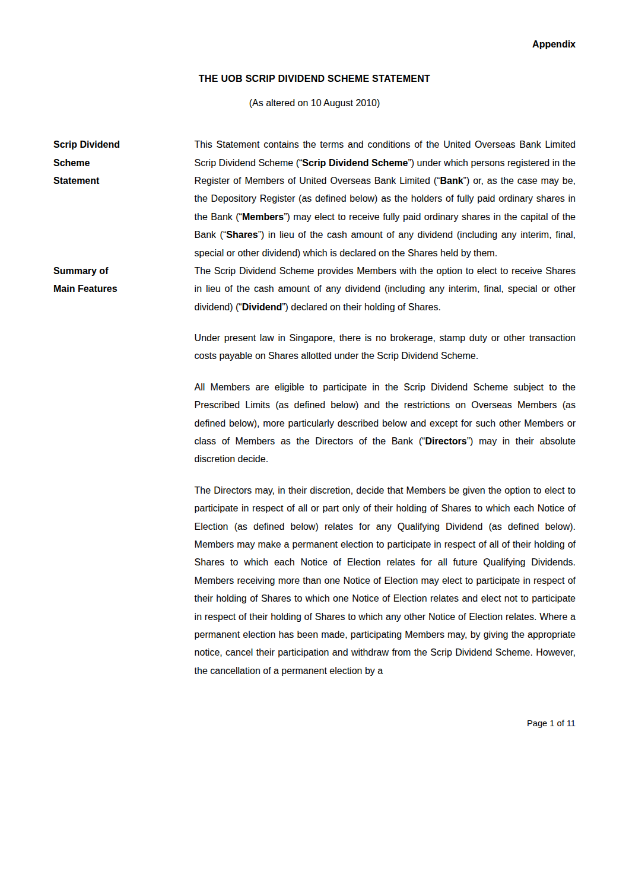Appendix
THE UOB SCRIP DIVIDEND SCHEME STATEMENT
(As altered on 10 August 2010)
| Scrip Dividend Scheme Statement | This Statement contains the terms and conditions of the United Overseas Bank Limited Scrip Dividend Scheme (“ Scrip Dividend Scheme ”) under which persons registered in the Register of Members of United Overseas Bank Limited (“ Bank ”) or, as the case may be, the Depository Register (as defined below) as the holders of fully paid ordinary shares in the Bank (“ Members ”) may elect to receive fully paid ordinary shares in the capital of the Bank (“ Shares ”) in lieu of the cash amount of any dividend (including any interim, final, special or other dividend) which is declared on the Shares held by them. |
| Summary of Main Features | The Scrip Dividend Scheme provides Members with the option to elect to receive Shares in lieu of the cash amount of any dividend (including any interim, final, special or other dividend) (“ Dividend ”) declared on their holding of Shares. Under present law in Singapore, there is no brokerage, stamp duty or other transaction costs payable on Shares allotted under the Scrip Dividend Scheme. All Members are eligible to participate in the Scrip Dividend Scheme subject to the Prescribed Limits (as defined below) and the restrictions on Overseas Members (as defined below), more particularly described below and except for such other Members or class of Members as the Directors of the Bank (“ Directors ”) may in their absolute discretion decide. The Directors may, in their discretion, decide that Members be given the option to elect to participate in respect of all or part only of their holding of Shares to which each Notice of Election (as defined below) relates for any Qualifying Dividend (as defined below). Members may make a permanent election to participate in respect of all of their holding of Shares to which each Notice of Election relates for all future Qualifying Dividends. Members receiving more than one Notice of Election may elect to participate in respect of their holding of Shares to which one Notice of Election relates and elect not to participate in respect of their holding of Shares to which any other Notice of Election relates. Where a permanent election has been made, participating Members may, by giving the appropriate notice, cancel their participation and withdraw from the Scrip Dividend Scheme. However, the cancellation of a permanent election by a |
Page 1 of 11